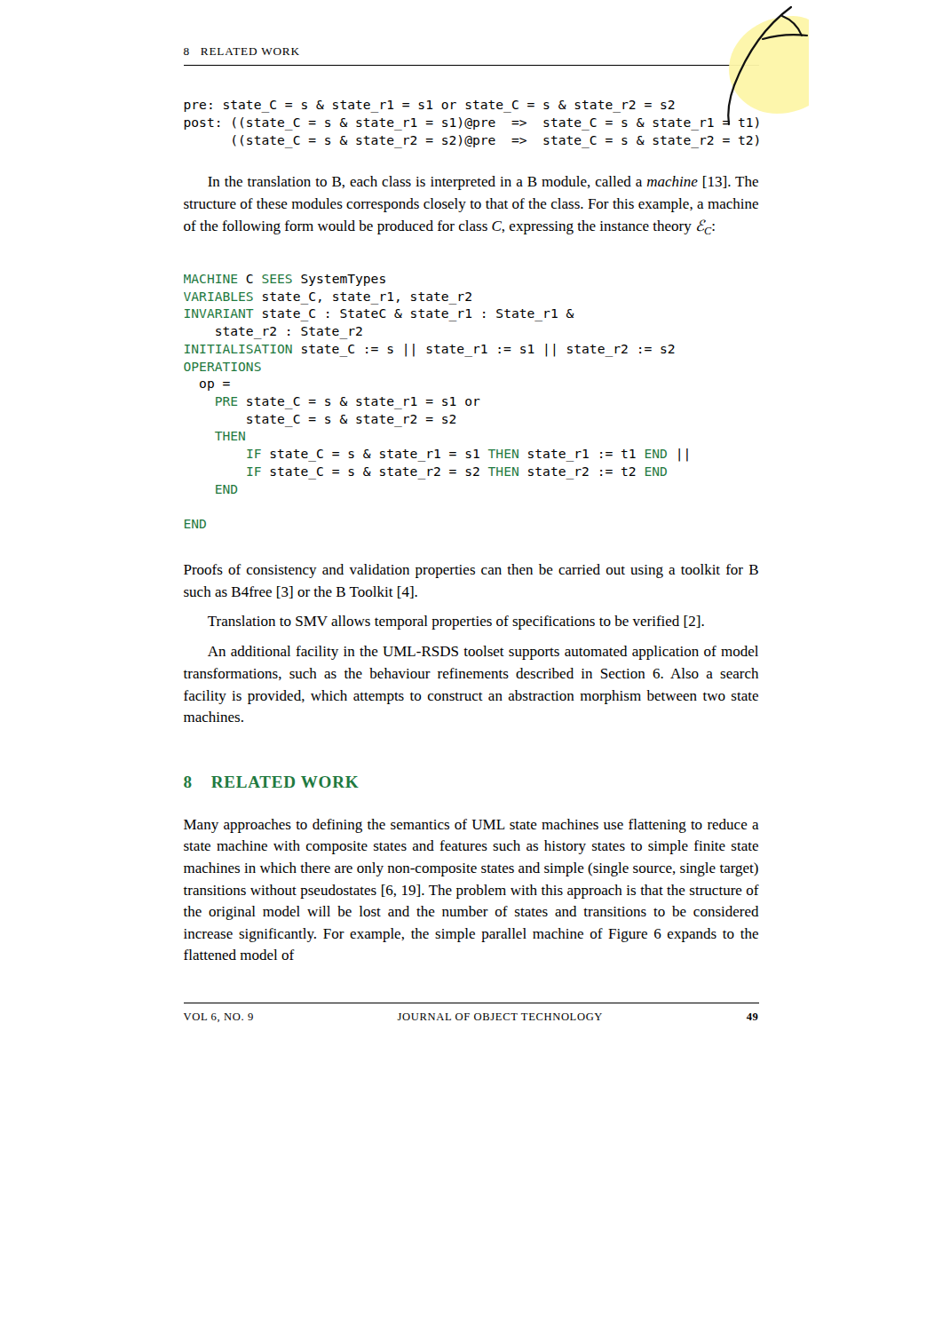8 RELATED WORK
pre: state_C = s & state_r1 = s1 or state_C = s & state_r2 = s2
post: ((state_C = s & state_r1 = s1)@pre  =>  state_C = s & state_r1 = t1) &
      ((state_C = s & state_r2 = s2)@pre  =>  state_C = s & state_r2 = t2)
In the translation to B, each class is interpreted in a B module, called a machine [13]. The structure of these modules corresponds closely to that of the class. For this example, a machine of the following form would be produced for class C, expressing the instance theory ℰC:
MACHINE C SEES SystemTypes
VARIABLES state_C, state_r1, state_r2
INVARIANT state_C : StateC & state_r1 : State_r1 &
    state_r2 : State_r2
INITIALISATION state_C := s || state_r1 := s1 || state_r2 := s2
OPERATIONS
  op =
    PRE state_C = s & state_r1 = s1 or
        state_C = s & state_r2 = s2
    THEN
        IF state_C = s & state_r1 = s1 THEN state_r1 := t1 END ||
        IF state_C = s & state_r2 = s2 THEN state_r2 := t2 END
    END

END
Proofs of consistency and validation properties can then be carried out using a toolkit for B such as B4free [3] or the B Toolkit [4].
Translation to SMV allows temporal properties of specifications to be verified [2].
An additional facility in the UML-RSDS toolset supports automated application of model transformations, such as the behaviour refinements described in Section 6. Also a search facility is provided, which attempts to construct an abstraction morphism between two state machines.
8 RELATED WORK
Many approaches to defining the semantics of UML state machines use flattening to reduce a state machine with composite states and features such as history states to simple finite state machines in which there are only non-composite states and simple (single source, single target) transitions without pseudostates [6, 19]. The problem with this approach is that the structure of the original model will be lost and the number of states and transitions to be considered increase significantly. For example, the simple parallel machine of Figure 6 expands to the flattened model of
VOL 6, NO. 9
JOURNAL OF OBJECT TECHNOLOGY
49